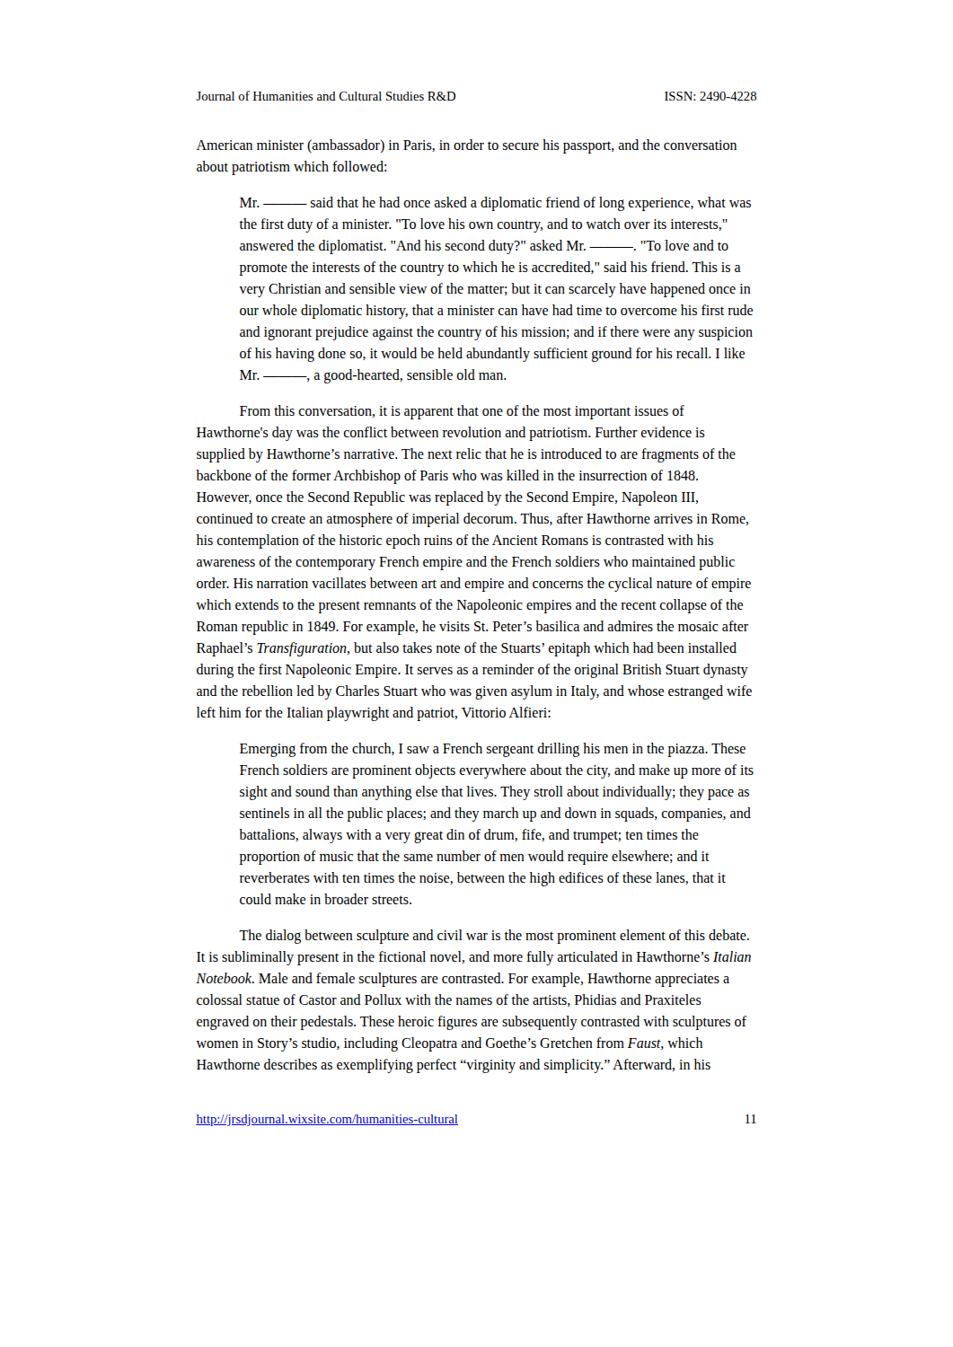Journal of Humanities and Cultural Studies R&D
ISSN: 2490-4228
American minister (ambassador) in Paris, in order to secure his passport, and the conversation about patriotism which followed:
Mr. ——— said that he had once asked a diplomatic friend of long experience, what was the first duty of a minister. "To love his own country, and to watch over its interests," answered the diplomatist. "And his second duty?" asked Mr. ———. "To love and to promote the interests of the country to which he is accredited," said his friend. This is a very Christian and sensible view of the matter; but it can scarcely have happened once in our whole diplomatic history, that a minister can have had time to overcome his first rude and ignorant prejudice against the country of his mission; and if there were any suspicion of his having done so, it would be held abundantly sufficient ground for his recall. I like Mr. ———, a good-hearted, sensible old man.
From this conversation, it is apparent that one of the most important issues of Hawthorne's day was the conflict between revolution and patriotism. Further evidence is supplied by Hawthorne’s narrative. The next relic that he is introduced to are fragments of the backbone of the former Archbishop of Paris who was killed in the insurrection of 1848. However, once the Second Republic was replaced by the Second Empire, Napoleon III, continued to create an atmosphere of imperial decorum. Thus, after Hawthorne arrives in Rome, his contemplation of the historic epoch ruins of the Ancient Romans is contrasted with his awareness of the contemporary French empire and the French soldiers who maintained public order. His narration vacillates between art and empire and concerns the cyclical nature of empire which extends to the present remnants of the Napoleonic empires and the recent collapse of the Roman republic in 1849. For example, he visits St. Peter’s basilica and admires the mosaic after Raphael’s Transfiguration, but also takes note of the Stuarts’ epitaph which had been installed during the first Napoleonic Empire. It serves as a reminder of the original British Stuart dynasty and the rebellion led by Charles Stuart who was given asylum in Italy, and whose estranged wife left him for the Italian playwright and patriot, Vittorio Alfieri:
Emerging from the church, I saw a French sergeant drilling his men in the piazza. These French soldiers are prominent objects everywhere about the city, and make up more of its sight and sound than anything else that lives. They stroll about individually; they pace as sentinels in all the public places; and they march up and down in squads, companies, and battalions, always with a very great din of drum, fife, and trumpet; ten times the proportion of music that the same number of men would require elsewhere; and it reverberates with ten times the noise, between the high edifices of these lanes, that it could make in broader streets.
The dialog between sculpture and civil war is the most prominent element of this debate. It is subliminally present in the fictional novel, and more fully articulated in Hawthorne’s Italian Notebook. Male and female sculptures are contrasted. For example, Hawthorne appreciates a colossal statue of Castor and Pollux with the names of the artists, Phidias and Praxiteles engraved on their pedestals. These heroic figures are subsequently contrasted with sculptures of women in Story’s studio, including Cleopatra and Goethe’s Gretchen from Faust, which Hawthorne describes as exemplifying perfect “virginity and simplicity.” Afterward, in his
http://jrsdjournal.wixsite.com/humanities-cultural
11